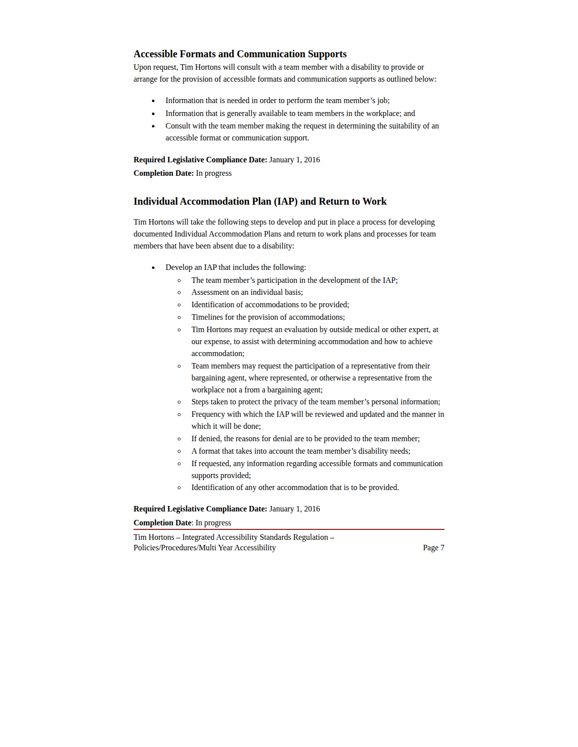Accessible Formats and Communication Supports
Upon request, Tim Hortons will consult with a team member with a disability to provide or arrange for the provision of accessible formats and communication supports as outlined below:
Information that is needed in order to perform the team member’s job;
Information that is generally available to team members in the workplace; and
Consult with the team member making the request in determining the suitability of an accessible format or communication support.
Required Legislative Compliance Date: January 1, 2016
Completion Date: In progress
Individual Accommodation Plan (IAP) and Return to Work
Tim Hortons will take the following steps to develop and put in place a process for developing documented Individual Accommodation Plans and return to work plans and processes for team members that have been absent due to a disability:
Develop an IAP that includes the following:
The team member’s participation in the development of the IAP;
Assessment on an individual basis;
Identification of accommodations to be provided;
Timelines for the provision of accommodations;
Tim Hortons may request an evaluation by outside medical or other expert, at our expense, to assist with determining accommodation and how to achieve accommodation;
Team members may request the participation of a representative from their bargaining agent, where represented, or otherwise a representative from the workplace not a from a bargaining agent;
Steps taken to protect the privacy of the team member’s personal information;
Frequency with which the IAP will be reviewed and updated and the manner in which it will be done;
If denied, the reasons for denial are to be provided to the team member;
A format that takes into account the team member’s disability needs;
If requested, any information regarding accessible formats and communication supports provided;
Identification of any other accommodation that is to be provided.
Required Legislative Compliance Date: January 1, 2016
Completion Date: In progress
Tim Hortons – Integrated Accessibility Standards Regulation – Policies/Procedures/Multi Year Accessibility
Page 7